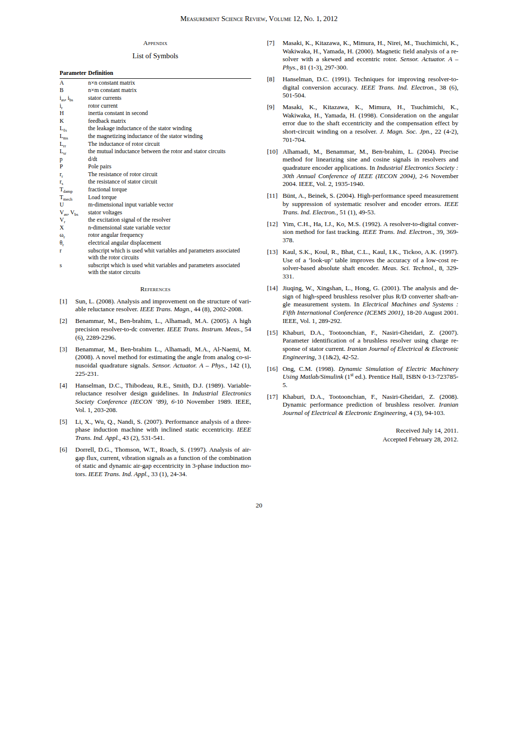Measurement Science Review, Volume 12, No. 1, 2012
Appendix
List of Symbols
| Parameter | Definition |
| --- | --- |
| A | n×n constant matrix |
| B | n×m constant matrix |
| i as , i bs | stator currents |
| i r | rotor current |
| H | inertia constant in second |
| K | feedback matrix |
| L ℓs | the leakage inductance of the stator winding |
| L ms | the magnetizing inductance of the stator winding |
| L rr | The inductance of rotor circuit |
| L sr | the mutual inductance between the rotor and stator circuits |
| p | d/dt |
| P | Pole pairs |
| r r | The resistance of rotor circuit |
| r s | the resistance of stator circuit |
| T damp | fractional torque |
| T mech | Load torque |
| U | m-dimensional input variable vector |
| V as , V bs | stator voltages |
| V r | the excitation signal of the resolver |
| X | n-dimensional state variable vector |
| ω r | rotor angular frequency |
| θ r | electrical angular displacement |
| r | subscript which is used whit variables and parameters associated with the rotor circuits |
| s | subscript which is used whit variables and parameters associated with the stator circuits |
References
[1] Sun, L. (2008). Analysis and improvement on the structure of variable reluctance resolver. IEEE Trans. Magn., 44 (8), 2002-2008.
[2] Benammar, M., Ben-brahim, L., Alhamadi, M.A. (2005). A high precision resolver-to-dc converter. IEEE Trans. Instrum. Meas., 54 (6), 2289-2296.
[3] Benammar, M., Ben-brahim L., Alhamadi, M.A., Al-Naemi, M. (2008). A novel method for estimating the angle from analog co-sinusoidal quadrature signals. Sensor. Actuator. A – Phys., 142 (1), 225-231.
[4] Hanselman, D.C., Thibodeau, R.E., Smith, D.J. (1989). Variable-reluctance resolver design guidelines. In Industrial Electronics Society Conference (IECON ‘89), 6-10 November 1989. IEEE, Vol. 1, 203-208.
[5] Li, X., Wu, Q., Nandi, S. (2007). Performance analysis of a three-phase induction machine with inclined static eccentricity. IEEE Trans. Ind. Appl., 43 (2), 531-541.
[6] Dorrell, D.G., Thomson, W.T., Roach, S. (1997). Analysis of air-gap flux, current, vibration signals as a function of the combination of static and dynamic air-gap eccentricity in 3-phase induction motors. IEEE Trans. Ind. Appl., 33 (1), 24-34.
[7] Masaki, K., Kitazawa, K., Mimura, H., Nirei, M., Tsuchimichi, K., Wakiwaka, H., Yamada, H. (2000). Magnetic field analysis of a resolver with a skewed and eccentric rotor. Sensor. Actuator. A – Phys., 81 (1-3), 297-300.
[8] Hanselman, D.C. (1991). Techniques for improving resolver-to-digital conversion accuracy. IEEE Trans. Ind. Electron., 38 (6), 501-504.
[9] Masaki, K., Kitazawa, K., Mimura, H., Tsuchimichi, K., Wakiwaka, H., Yamada, H. (1998). Consideration on the angular error due to the shaft eccentricity and the compensation effect by short-circuit winding on a resolver. J. Magn. Soc. Jpn., 22 (4-2), 701-704.
[10] Alhamadi, M., Benammar, M., Ben-brahim, L. (2004). Precise method for linearizing sine and cosine signals in resolvers and quadrature encoder applications. In Industrial Electronics Society : 30th Annual Conference of IEEE (IECON 2004), 2-6 November 2004. IEEE, Vol. 2, 1935-1940.
[11] Bünt, A., Beinek, S. (2004). High-performance speed measurement by suppression of systematic resolver and encoder errors. IEEE Trans. Ind. Electron., 51 (1), 49-53.
[12] Yim, C.H., Ha, I.J., Ko, M.S. (1992). A resolver-to-digital conversion method for fast tracking. IEEE Trans. Ind. Electron., 39, 369-378.
[13] Kaul, S.K., Koul, R., Bhat, C.L., Kaul, I.K., Tickoo, A.K. (1997). Use of a ’look-up’ table improves the accuracy of a low-cost resolver-based absolute shaft encoder. Meas. Sci. Technol., 8, 329-331.
[14] Jiuqing, W., Xingshan, L., Hong, G. (2001). The analysis and design of high-speed brushless resolver plus R/D converter shaft-angle measurement system. In Electrical Machines and Systems : Fifth International Conference (ICEMS 2001), 18-20 August 2001. IEEE, Vol. 1, 289-292.
[15] Khaburi, D.A., Tootoonchian, F., Nasiri-Gheidari, Z. (2007). Parameter identification of a brushless resolver using charge response of stator current. Iranian Journal of Electrical & Electronic Engineering, 3 (1&2), 42-52.
[16] Ong, C.M. (1998). Dynamic Simulation of Electric Machinery Using Matlab/Simulink (1st ed.). Prentice Hall, ISBN 0-13-723785-5.
[17] Khaburi, D.A., Tootoonchian, F., Nasiri-Gheidari, Z. (2008). Dynamic performance prediction of brushless resolver. Iranian Journal of Electrical & Electronic Engineering, 4 (3), 94-103.
Received July 14, 2011.
Accepted February 28, 2012.
20